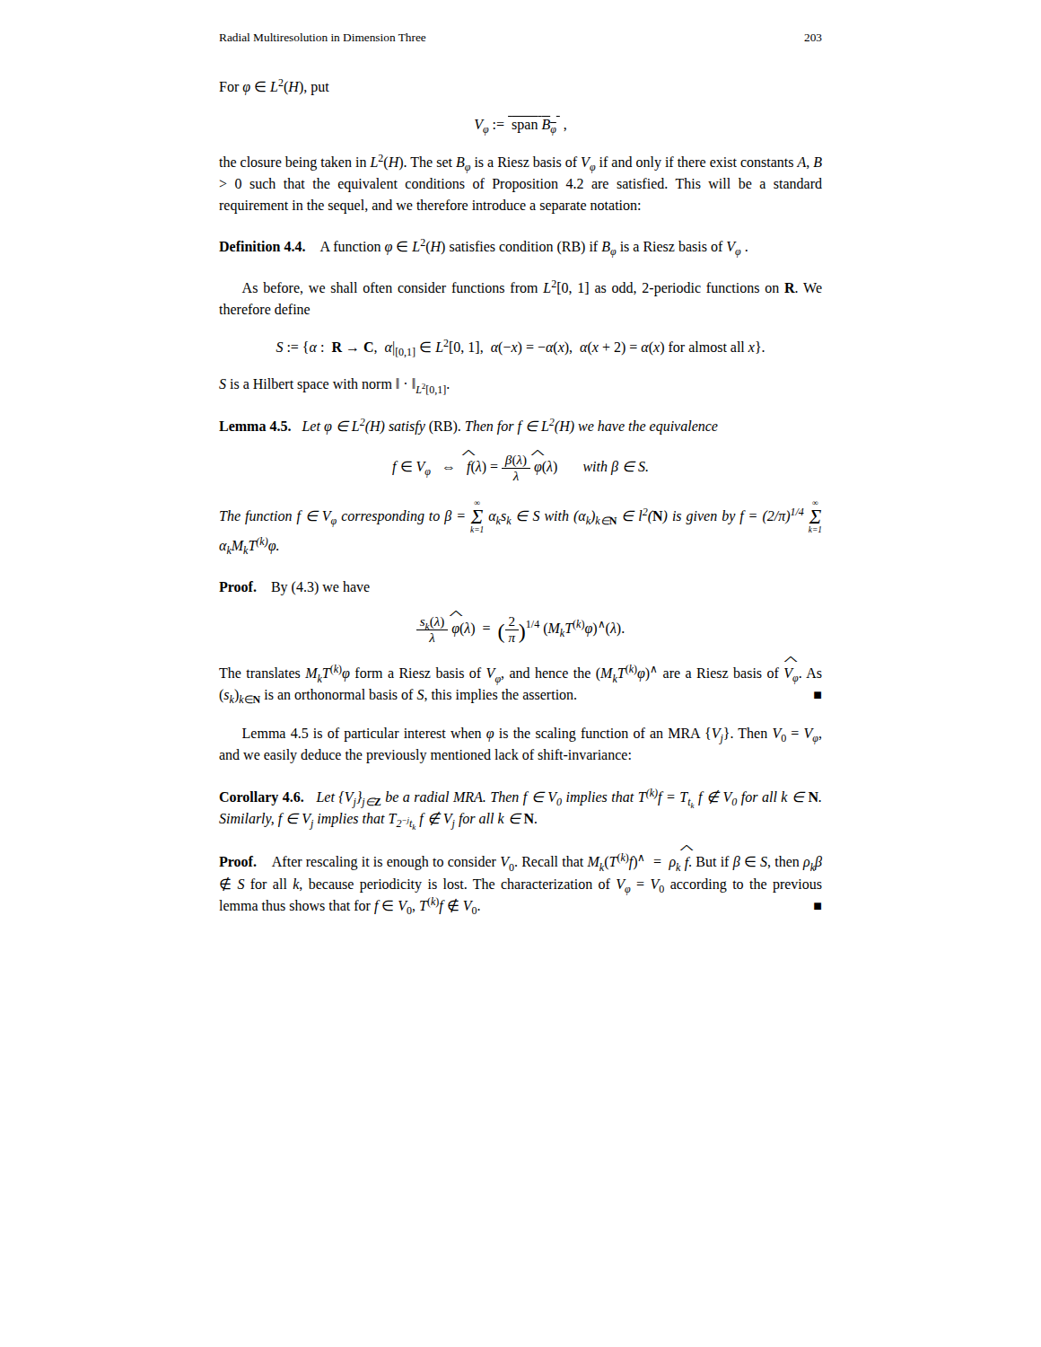Radial Multiresolution in Dimension Three 203
For φ ∈ L2(H), put
Vφ := span Bφ ,
the closure being taken in L2(H). The set Bφ is a Riesz basis of Vφ if and only if there exist constants A, B > 0 such that the equivalent conditions of Proposition 4.2 are satisfied. This will be a standard requirement in the sequel, and we therefore introduce a separate notation:
Definition 4.4. A function φ ∈ L2(H) satisfies condition (RB) if Bφ is a Riesz basis of Vφ .
As before, we shall often consider functions from L2[0, 1] as odd, 2-periodic functions on R. We therefore define
S := {α : R → C, α|[0,1] ∈ L2[0, 1], α(−x) = −α(x), α(x + 2) = α(x) for almost all x}.
S is a Hilbert space with norm ‖ · ‖L2[0,1].
Lemma 4.5. Let φ ∈ L2(H) satisfy (RB). Then for f ∈ L2(H) we have the equivalence
f ∈ Vφ ⇔ f(λ) = β(λ) λ φ(λ) with β ∈ S.
The function f ∈ Vφ corresponding to β = ∞Σk=1 αksk ∈ S with (αk)k∈N ∈ l2(N) is given by f = (2/π)1/4 ∞Σk=1 αkMkT(k)φ.
Proof. By (4.3) we have
sk(λ) λ φ(λ) = (2 π)1/4 (MkT(k)φ)∧(λ).
The translates MkT(k)φ form a Riesz basis of Vφ, and hence the (MkT(k)φ)∧ are a Riesz basis of Vφ. As (sk)k∈N is an orthonormal basis of S, this implies the assertion.■
Lemma 4.5 is of particular interest when φ is the scaling function of an MRA {Vj}. Then V0 = Vφ, and we easily deduce the previously mentioned lack of shift-invariance:
Corollary 4.6. Let {Vj}j∈Z be a radial MRA. Then f ∈ V0 implies that T(k)f = Ttk f ∉ V0 for all k ∈ N. Similarly, f ∈ Vj implies that T2−jtk f ∉ Vj for all k ∈ N.
Proof. After rescaling it is enough to consider V0. Recall that Mk(T(k)f)∧ = ρk f. But if β ∈ S, then ρkβ ∉ S for all k, because periodicity is lost. The characterization of Vφ = V0 according to the previous lemma thus shows that for f ∈ V0, T(k)f ∉ V0.■